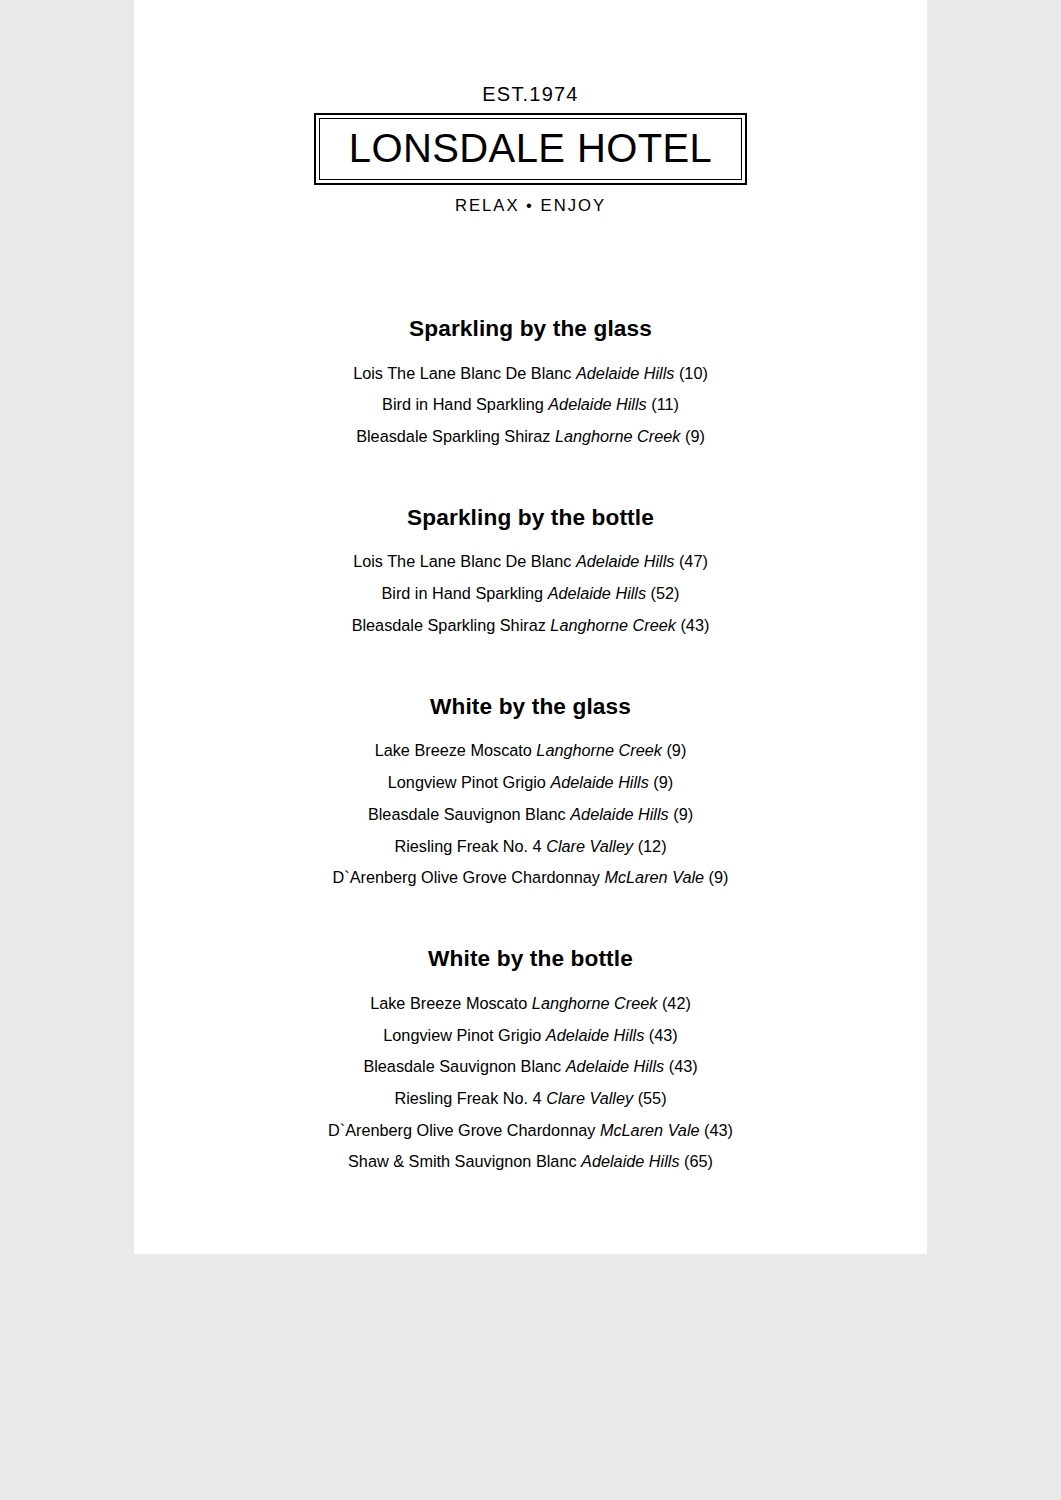EST.1974
LONSDALE HOTEL
RELAX • ENJOY
Sparkling by the glass
Lois The Lane Blanc De Blanc Adelaide Hills (10)
Bird in Hand Sparkling Adelaide Hills (11)
Bleasdale Sparkling Shiraz Langhorne Creek (9)
Sparkling by the bottle
Lois The Lane Blanc De Blanc Adelaide Hills (47)
Bird in Hand Sparkling Adelaide Hills (52)
Bleasdale Sparkling Shiraz Langhorne Creek (43)
White by the glass
Lake Breeze Moscato Langhorne Creek (9)
Longview Pinot Grigio Adelaide Hills (9)
Bleasdale Sauvignon Blanc Adelaide Hills (9)
Riesling Freak No. 4 Clare Valley (12)
D`Arenberg Olive Grove Chardonnay McLaren Vale (9)
White by the bottle
Lake Breeze Moscato Langhorne Creek (42)
Longview Pinot Grigio Adelaide Hills (43)
Bleasdale Sauvignon Blanc Adelaide Hills (43)
Riesling Freak No. 4 Clare Valley (55)
D`Arenberg Olive Grove Chardonnay McLaren Vale (43)
Shaw & Smith Sauvignon Blanc Adelaide Hills (65)